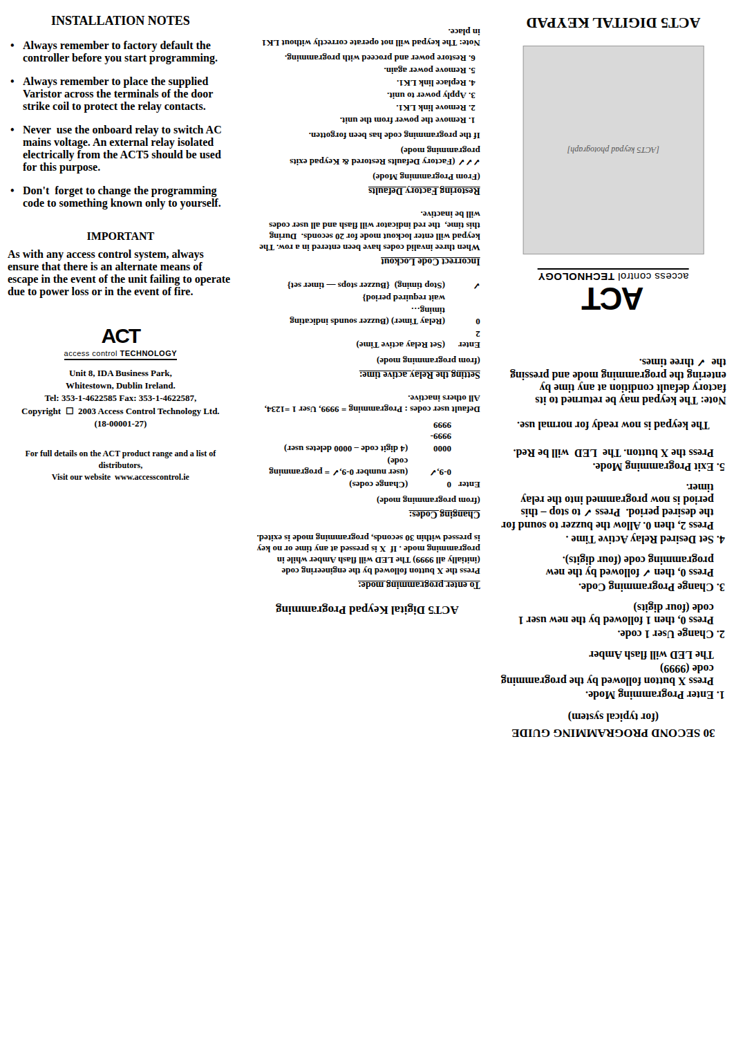INSTALLATION NOTES
Always remember to factory default the controller before you start programming.
Always remember to place the supplied Varistor across the terminals of the door strike coil to protect the relay contacts.
Never use the onboard relay to switch AC mains voltage. An external relay isolated electrically from the ACT5 should be used for this purpose.
Don't forget to change the programming code to something known only to yourself.
IMPORTANT
As with any access control system, always ensure that there is an alternate means of escape in the event of the unit failing to operate due to power loss or in the event of fire.
ACT
access control TECHNOLOGY
Unit 8, IDA Business Park,
Whitestown, Dublin Ireland.
Tel: 353-1-4622585 Fax: 353-1-4622587,
Copyright ☐ 2003 Access Control Technology Ltd.
(18-00001-27)
For full details on the ACT product range and a list of distributors,
Visit our website www.accesscontrol.ie
ACT5 Digital Keypad Programming
To enter programming mode:
Press the X button followed by the engineering code (initially all 9999) The LED will flash Amber while in programming mode . If X is pressed at any time or no key is pressed within 30 seconds, programming mode is exited.
Changing Codes:
(from programming mode)
| Enter | 0 | (Change codes) |
| | 0-9, ✓ | (user number 0-9, ✓ = programming code) |
| | 0000 | (4 digit code – 0000 deletes user) |
| | 9999-9999 | |
Default user codes : Programming = 9999, User 1 =1234,
All others inactive.
Setting the Relay active time:
(from programming mode)
| Enter 2 | (Set Relay active Time) |
| 0 | (Relay Timer) (Buzzer sounds indicating timing… |
| | wait required period} |
| ✓ | (Stop timing) {Buzzer stops — timer set} |
Incorrect Code Lockout
When three invalid codes have been entered in a row. The keypad will enter lockout mode for 20 seconds. During this time, the red indicator will flash and all user codes will be inactive.
Restoring Factory Defaults
(From Programming Mode)
✓✓✓ (Factory Defaults Restored & Keypad exits programming mode)
If the programming code has been forgotten.
Remove the power from the unit.
Remove link LK1.
Apply power to unit.
Replace link LK1.
Remove power again.
Restore power and proceed with programming.
Note: The keypad will not operate correctly without LK1 in place.
30 SECOND PROGRAMMING GUIDE
(for typical system)
Enter Programming Mode. Press X button followed by the programming code (9999) The LED will flash Amber
Change User 1 code. Press 0, then 1 followed by the new user 1 code (four digits)
Change Programming Code. Press 0, then ✓ followed by the new programming code (four digits).
Set Desired Relay Active Time . Press 2, then 0. Allow the buzzer to sound for the desired period. Press ✓ to stop – this period is now programmed into the relay timer.
Exit Programming Mode. Press the X button. The LED will be Red.
The keypad is now ready for normal use.
Note: The keypad may be returned to its factory default condition at any time by entering the programming mode and pressing the ✓ three times.
ACT
access control TECHNOLOGY
[ACT5 keypad photograph]
ACT5 DIGITAL KEYPAD